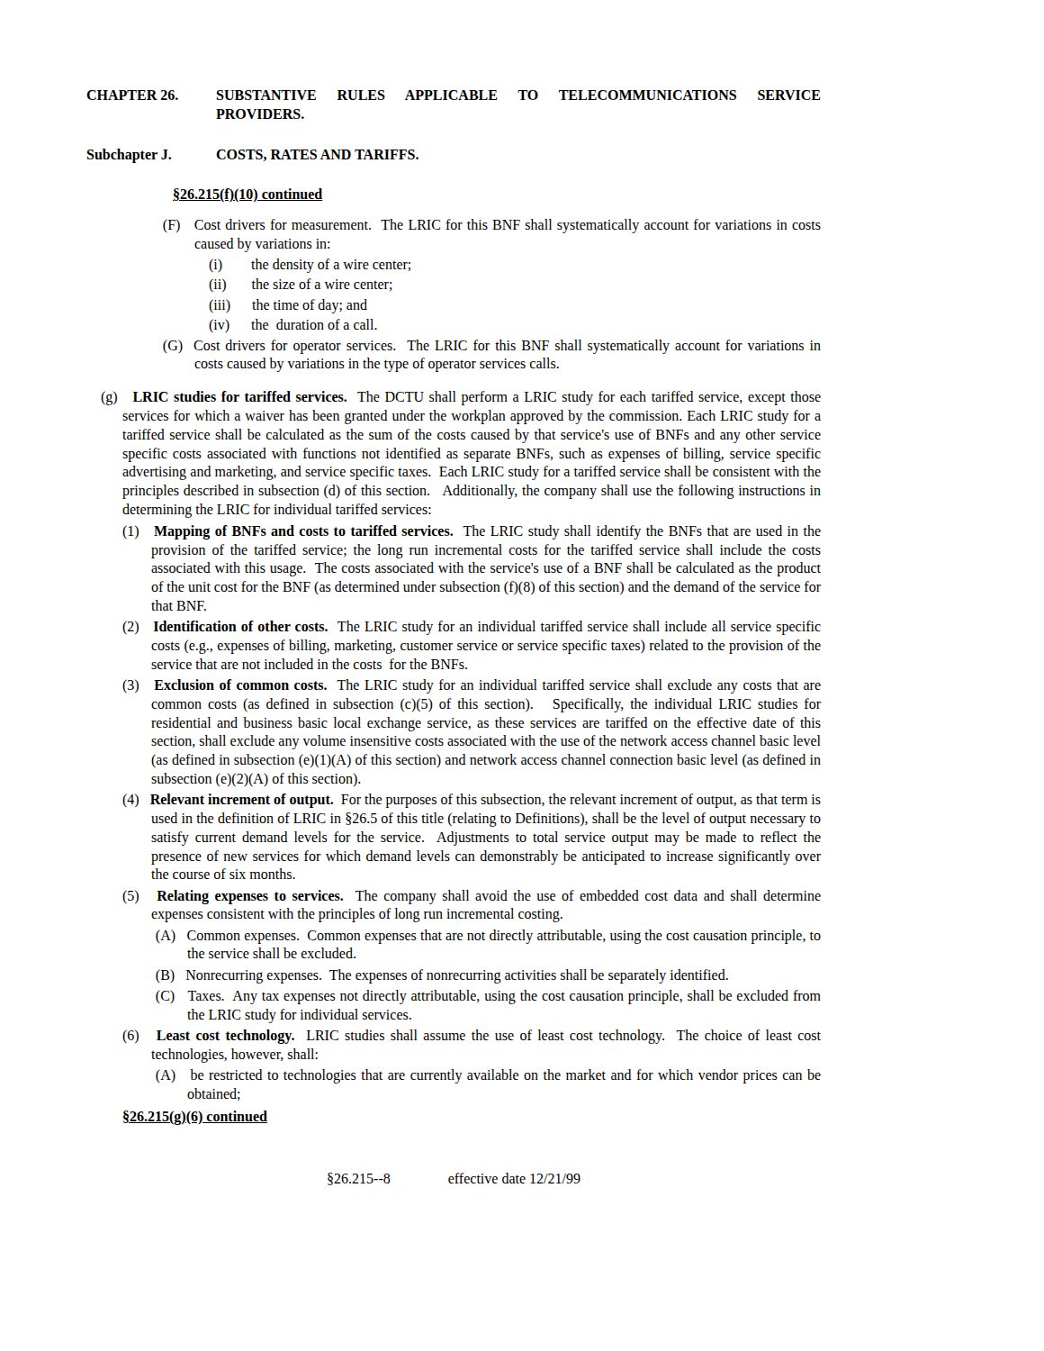CHAPTER 26. SUBSTANTIVE RULES APPLICABLE TO TELECOMMUNICATIONS SERVICE PROVIDERS.
Subchapter J. COSTS, RATES AND TARIFFS.
§26.215(f)(10) continued
(F) Cost drivers for measurement. The LRIC for this BNF shall systematically account for variations in costs caused by variations in:
(i) the density of a wire center;
(ii) the size of a wire center;
(iii) the time of day; and
(iv) the duration of a call.
(G) Cost drivers for operator services. The LRIC for this BNF shall systematically account for variations in costs caused by variations in the type of operator services calls.
(g) LRIC studies for tariffed services. The DCTU shall perform a LRIC study for each tariffed service, except those services for which a waiver has been granted under the workplan approved by the commission. Each LRIC study for a tariffed service shall be calculated as the sum of the costs caused by that service's use of BNFs and any other service specific costs associated with functions not identified as separate BNFs, such as expenses of billing, service specific advertising and marketing, and service specific taxes. Each LRIC study for a tariffed service shall be consistent with the principles described in subsection (d) of this section. Additionally, the company shall use the following instructions in determining the LRIC for individual tariffed services:
(1) Mapping of BNFs and costs to tariffed services. The LRIC study shall identify the BNFs that are used in the provision of the tariffed service; the long run incremental costs for the tariffed service shall include the costs associated with this usage. The costs associated with the service's use of a BNF shall be calculated as the product of the unit cost for the BNF (as determined under subsection (f)(8) of this section) and the demand of the service for that BNF.
(2) Identification of other costs. The LRIC study for an individual tariffed service shall include all service specific costs (e.g., expenses of billing, marketing, customer service or service specific taxes) related to the provision of the service that are not included in the costs for the BNFs.
(3) Exclusion of common costs. The LRIC study for an individual tariffed service shall exclude any costs that are common costs (as defined in subsection (c)(5) of this section). Specifically, the individual LRIC studies for residential and business basic local exchange service, as these services are tariffed on the effective date of this section, shall exclude any volume insensitive costs associated with the use of the network access channel basic level (as defined in subsection (e)(1)(A) of this section) and network access channel connection basic level (as defined in subsection (e)(2)(A) of this section).
(4) Relevant increment of output. For the purposes of this subsection, the relevant increment of output, as that term is used in the definition of LRIC in §26.5 of this title (relating to Definitions), shall be the level of output necessary to satisfy current demand levels for the service. Adjustments to total service output may be made to reflect the presence of new services for which demand levels can demonstrably be anticipated to increase significantly over the course of six months.
(5) Relating expenses to services. The company shall avoid the use of embedded cost data and shall determine expenses consistent with the principles of long run incremental costing.
(A) Common expenses. Common expenses that are not directly attributable, using the cost causation principle, to the service shall be excluded.
(B) Nonrecurring expenses. The expenses of nonrecurring activities shall be separately identified.
(C) Taxes. Any tax expenses not directly attributable, using the cost causation principle, shall be excluded from the LRIC study for individual services.
(6) Least cost technology. LRIC studies shall assume the use of least cost technology. The choice of least cost technologies, however, shall:
(A) be restricted to technologies that are currently available on the market and for which vendor prices can be obtained;
§26.215(g)(6) continued
§26.215--8 effective date 12/21/99